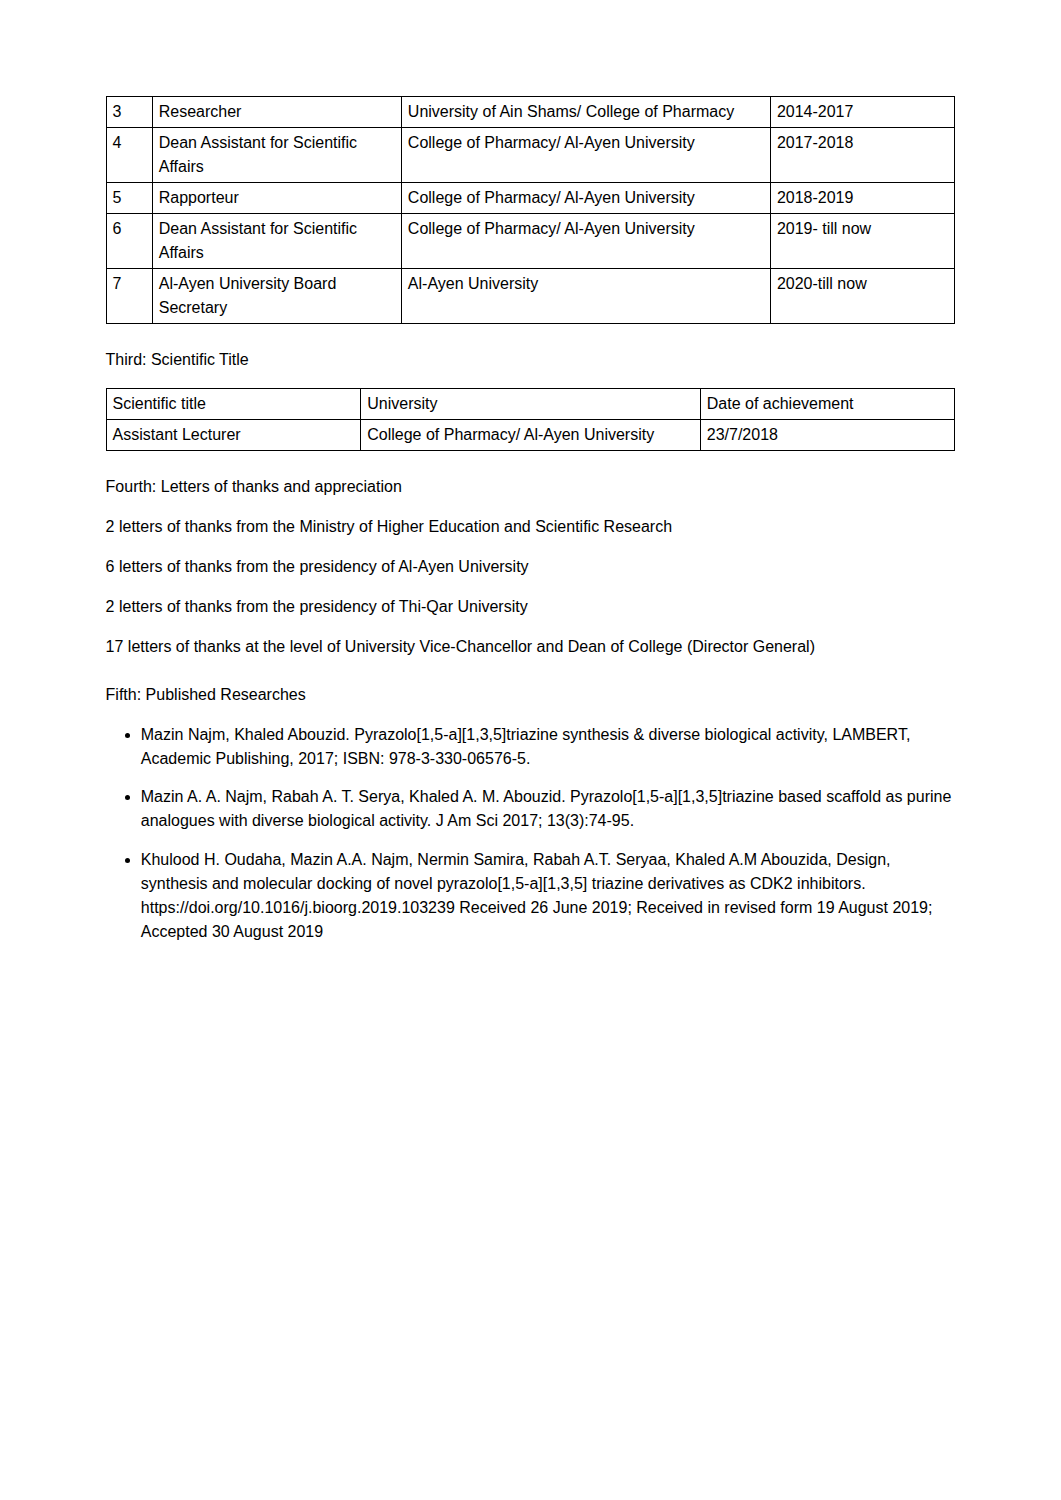| 3 | Researcher | University of Ain Shams/ College of Pharmacy | 2014-2017 |
| 4 | Dean Assistant for Scientific Affairs | College of Pharmacy/ Al-Ayen University | 2017-2018 |
| 5 | Rapporteur | College of Pharmacy/ Al-Ayen University | 2018-2019 |
| 6 | Dean Assistant for Scientific Affairs | College of Pharmacy/ Al-Ayen University | 2019- till now |
| 7 | Al-Ayen University Board Secretary | Al-Ayen University | 2020-till now |
Third: Scientific Title
| Scientific title | University | Date of achievement |
| Assistant Lecturer | College of Pharmacy/ Al-Ayen University | 23/7/2018 |
Fourth: Letters of thanks and appreciation
2 letters of thanks from the Ministry of Higher Education and Scientific Research
6 letters of thanks from the presidency of Al-Ayen University
2 letters of thanks from the presidency of Thi-Qar University
17 letters of thanks at the level of University Vice-Chancellor and Dean of College (Director General)
Fifth: Published Researches
Mazin Najm, Khaled Abouzid. Pyrazolo[1,5-a][1,3,5]triazine synthesis & diverse biological activity, LAMBERT, Academic Publishing, 2017; ISBN: 978-3-330-06576-5.
Mazin A. A. Najm, Rabah A. T. Serya, Khaled A. M. Abouzid. Pyrazolo[1,5-a][1,3,5]triazine based scaffold as purine analogues with diverse biological activity. J Am Sci 2017; 13(3):74-95.
Khulood H. Oudaha, Mazin A.A. Najm, Nermin Samira, Rabah A.T. Seryaa, Khaled A.M Abouzida, Design, synthesis and molecular docking of novel pyrazolo[1,5-a][1,3,5] triazine derivatives as CDK2 inhibitors. https://doi.org/10.1016/j.bioorg.2019.103239 Received 26 June 2019; Received in revised form 19 August 2019; Accepted 30 August 2019